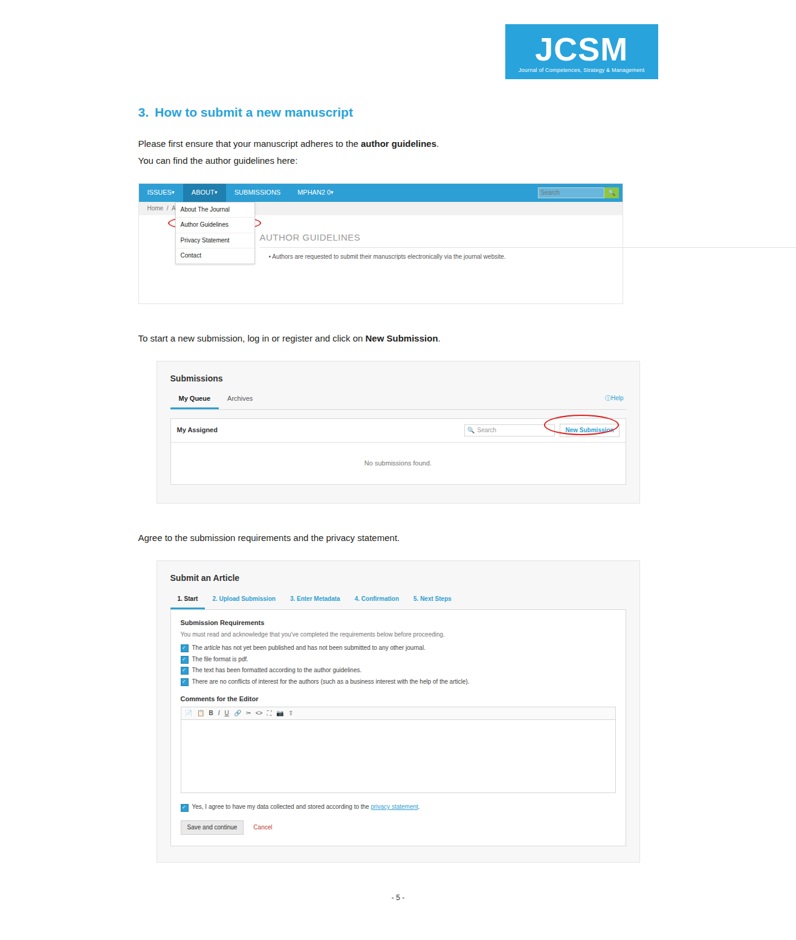JCSM Journal of Competences, Strategy & Management
3. How to submit a new manuscript
Please first ensure that your manuscript adheres to the author guidelines.
You can find the author guidelines here:
ISSUES
ABOUT
SUBMISSIONS
MPHAN2 0
🔍
Home / A
About The Journal
Author Guidelines
Privacy Statement
Contact
AUTHOR GUIDELINES
Authors are requested to submit their manuscripts electronically via the journal website.
To start a new submission, log in or register and click on New Submission.
Submissions
My Queue
Archives
Help
My Assigned
🔍Search
New Submission
No submissions found.
Agree to the submission requirements and the privacy statement.
Submit an Article
1. Start
2. Upload Submission
3. Enter Metadata
4. Confirmation
5. Next Steps
Submission Requirements
You must read and acknowledge that you've completed the requirements below before proceeding.
The article has not yet been published and has not been submitted to any other journal.
The file format is pdf.
The text has been formatted according to the author guidelines.
There are no conflicts of interest for the authors (such as a business interest with the help of the article).
Comments for the Editor
📄📋BIU🔗✂<>⛶📷⇧
Yes, I agree to have my data collected and stored according to the privacy statement.
Save and continue
Cancel
- 5 -